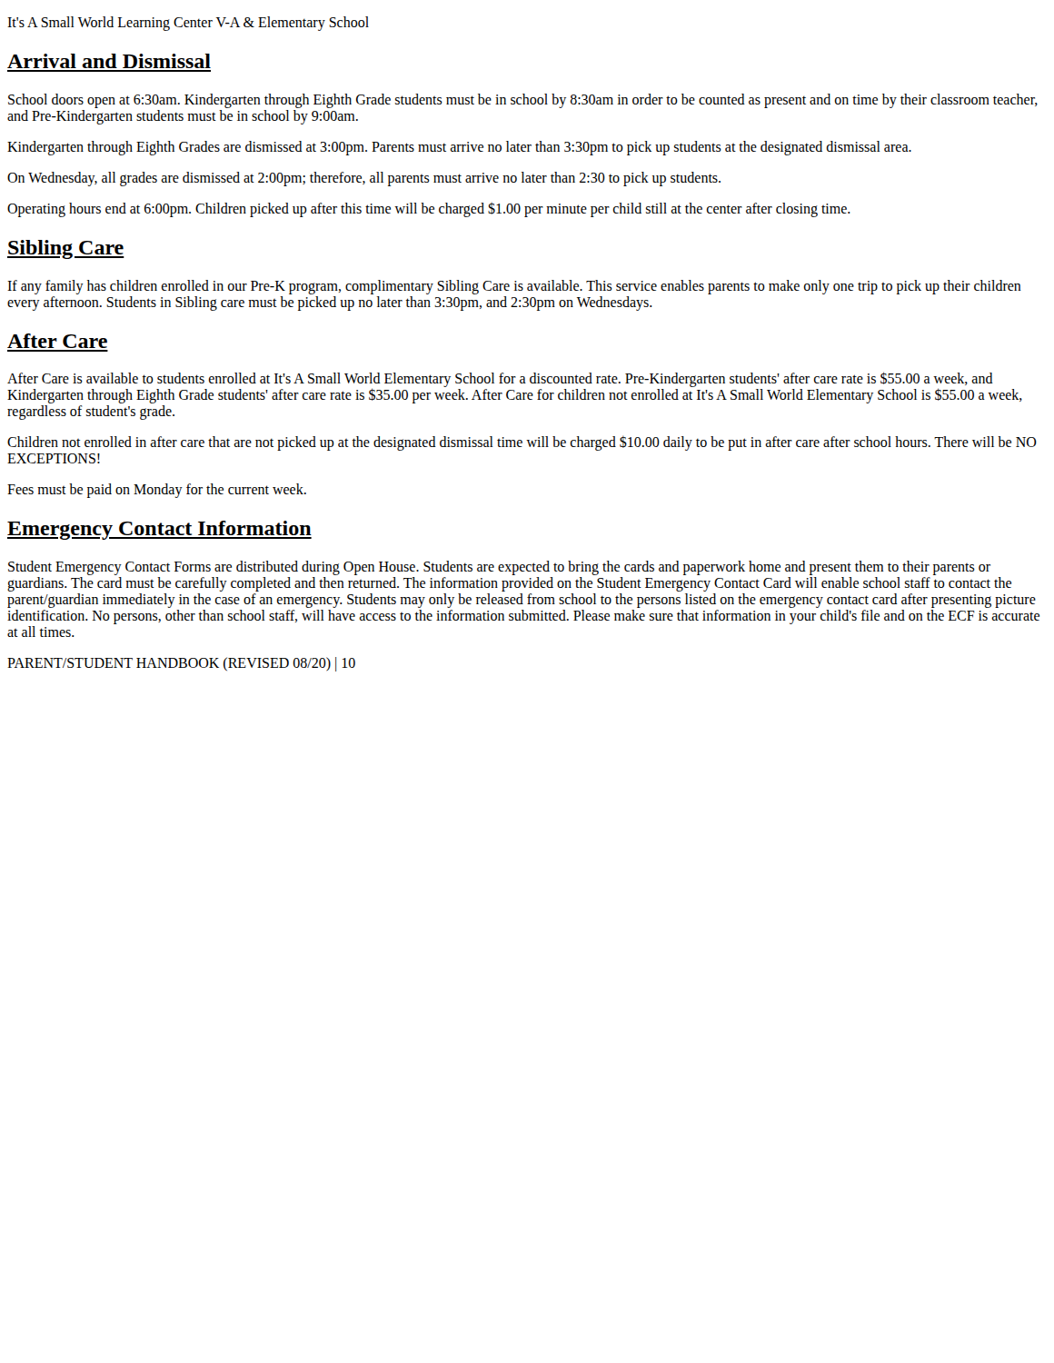It's A Small World Learning Center V-A & Elementary School
Arrival and Dismissal
School doors open at 6:30am. Kindergarten through Eighth Grade students must be in school by 8:30am in order to be counted as present and on time by their classroom teacher, and Pre-Kindergarten students must be in school by 9:00am.
Kindergarten through Eighth Grades are dismissed at 3:00pm. Parents must arrive no later than 3:30pm to pick up students at the designated dismissal area.
On Wednesday, all grades are dismissed at 2:00pm; therefore, all parents must arrive no later than 2:30 to pick up students.
Operating hours end at 6:00pm. Children picked up after this time will be charged $1.00 per minute per child still at the center after closing time.
Sibling Care
If any family has children enrolled in our Pre-K program, complimentary Sibling Care is available. This service enables parents to make only one trip to pick up their children every afternoon. Students in Sibling care must be picked up no later than 3:30pm, and 2:30pm on Wednesdays.
After Care
After Care is available to students enrolled at It's A Small World Elementary School for a discounted rate. Pre-Kindergarten students' after care rate is $55.00 a week, and Kindergarten through Eighth Grade students' after care rate is $35.00 per week. After Care for children not enrolled at It's A Small World Elementary School is $55.00 a week, regardless of student's grade.
Children not enrolled in after care that are not picked up at the designated dismissal time will be charged $10.00 daily to be put in after care after school hours. There will be NO EXCEPTIONS!
Fees must be paid on Monday for the current week.
Emergency Contact Information
Student Emergency Contact Forms are distributed during Open House. Students are expected to bring the cards and paperwork home and present them to their parents or guardians. The card must be carefully completed and then returned. The information provided on the Student Emergency Contact Card will enable school staff to contact the parent/guardian immediately in the case of an emergency. Students may only be released from school to the persons listed on the emergency contact card after presenting picture identification. No persons, other than school staff, will have access to the information submitted. Please make sure that information in your child's file and on the ECF is accurate at all times.
PARENT/STUDENT HANDBOOK (REVISED 08/20) | 10